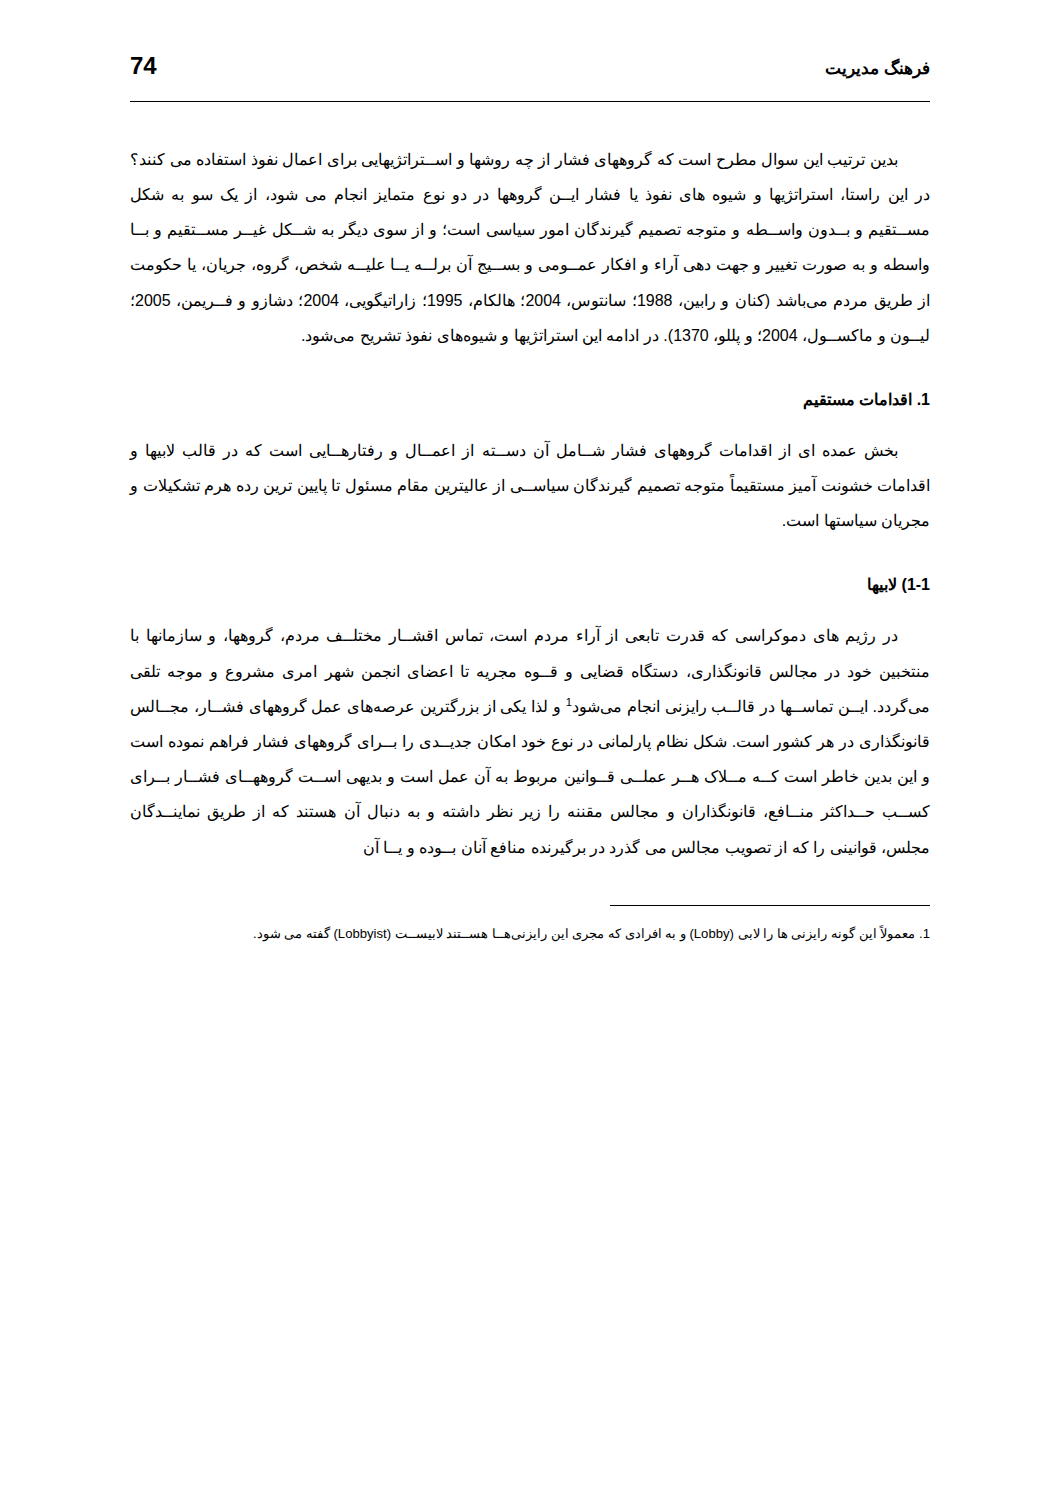فرهنگ مدیریت 74
بدین ترتیب این سوال مطرح است که گروههای فشار از چه روشها و اســتراتژیهایی برای اعمال نفوذ استفاده می کنند؟ در این راستا، استراتژیها و شیوه های نفوذ یا فشار ایــن گروهها در دو نوع متمایز انجام می شود، از یک سو به شکل مســتقیم و بــدون واســطه و متوجه تصمیم گیرندگان امور سیاسی است؛ و از سوی دیگر به شــکل غیــر مســتقیم و بــا واسطه و به صورت تغییر و جهت دهی آراء و افکار عمــومی و بســیج آن برلــه یــا علیــه شخص، گروه، جریان، یا حکومت از طریق مردم می‌باشد (کنان و رابین، 1988؛ سانتوس، 2004؛ هالکام، 1995؛ زاراتیگویی، 2004؛ دشازو و فــریمن، 2005؛ لیــون و ماکســول، 2004؛ و پللو، 1370). در ادامه این استراتژیها و شیوه‌های نفوذ تشریح می‌شود.
1. اقدامات مستقیم
بخش عمده ای از اقدامات گروههای فشار شــامل آن دســته از اعمــال و رفتارهــایی است که در قالب لابیها و اقدامات خشونت آمیز مستقیماً متوجه تصمیم گیرندگان سیاســی از عالیترین مقام مسئول تا پایین ترین رده هرم تشکیلات و مجریان سیاستها است.
1-1) لابیها
در رژیم های دموکراسی که قدرت تابعی از آراء مردم است، تماس اقشــار مختلــف مردم، گروهها، و سازمانها با منتخبین خود در مجالس قانونگذاری، دستگاه قضایی و قــوه مجریه تا اعضای انجمن شهر امری مشروع و موجه تلقی می‌گردد. ایــن تماســها در قالــب رایزنی انجام می‌شود1 و لذا یکی از بزرگترین عرصه‌های عمل گروههای فشــار، مجــالس قانونگذاری در هر کشور است. شکل نظام پارلمانی در نوع خود امکان جدیــدی را بــرای گروههای فشار فراهم نموده است و این بدین خاطر است کــه مــلاک هــر عملــی قــوانین مربوط به آن عمل است و بدیهی اســت گروههــای فشــار بــرای کســب حــداکثر منــافع، قانونگذاران و مجالس مقننه را زیر نظر داشته و به دنبال آن هستند که از طریق نماینــدگان مجلس، قوانینی را که از تصویب مجالس می گذرد در برگیرنده منافع آنان بــوده و یــا آن
1. معمولاً این گونه رایزنی ها را لابی (Lobby) و به افرادی که مجری این رایزنی‌هــا هســتند لابیســت (Lobbyist) گفته می شود.